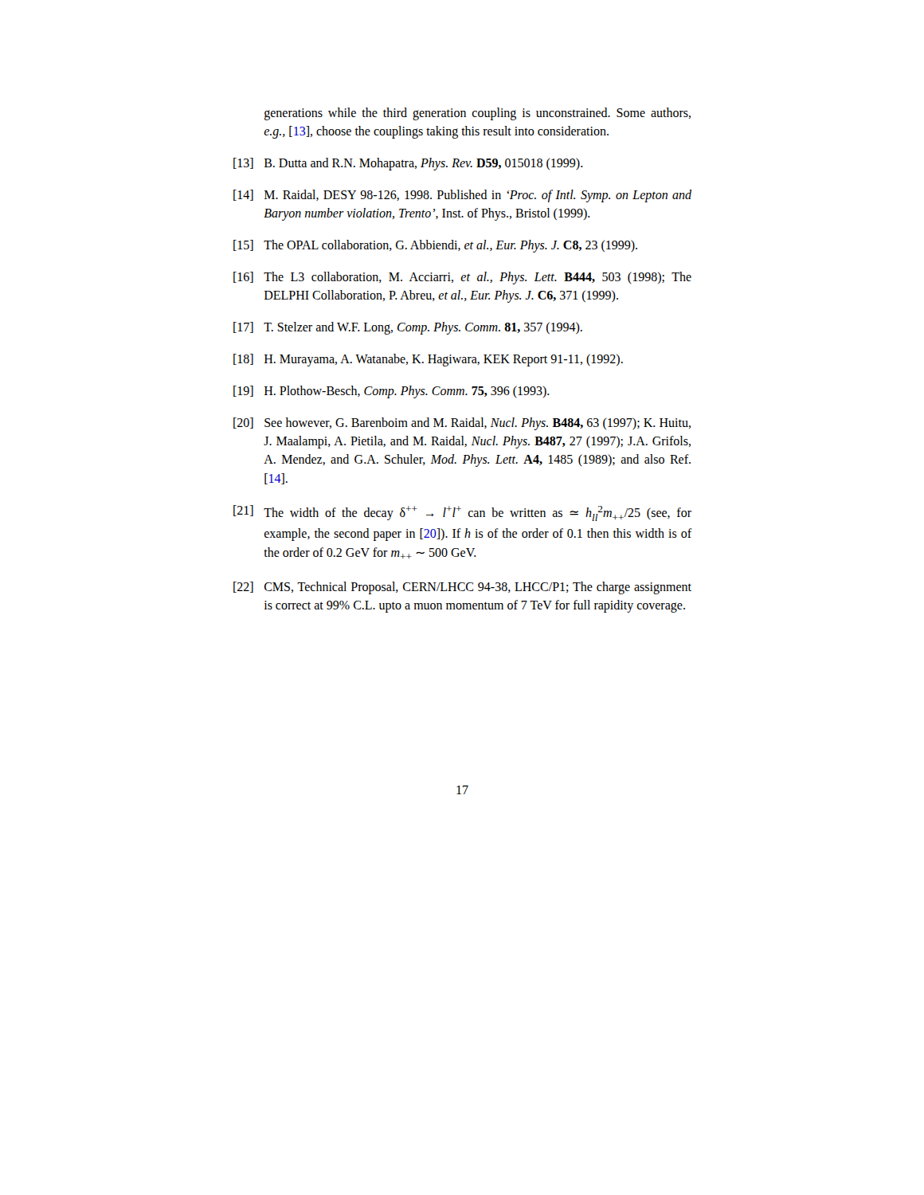generations while the third generation coupling is unconstrained. Some authors, e.g., [13], choose the couplings taking this result into consideration.
[13] B. Dutta and R.N. Mohapatra, Phys. Rev. D59, 015018 (1999).
[14] M. Raidal, DESY 98-126, 1998. Published in ‘Proc. of Intl. Symp. on Lepton and Baryon number violation, Trento’, Inst. of Phys., Bristol (1999).
[15] The OPAL collaboration, G. Abbiendi, et al., Eur. Phys. J. C8, 23 (1999).
[16] The L3 collaboration, M. Acciarri, et al., Phys. Lett. B444, 503 (1998); The DELPHI Collaboration, P. Abreu, et al., Eur. Phys. J. C6, 371 (1999).
[17] T. Stelzer and W.F. Long, Comp. Phys. Comm. 81, 357 (1994).
[18] H. Murayama, A. Watanabe, K. Hagiwara, KEK Report 91-11, (1992).
[19] H. Plothow-Besch, Comp. Phys. Comm. 75, 396 (1993).
[20] See however, G. Barenboim and M. Raidal, Nucl. Phys. B484, 63 (1997); K. Huitu, J. Maalampi, A. Pietila, and M. Raidal, Nucl. Phys. B487, 27 (1997); J.A. Grifols, A. Mendez, and G.A. Schuler, Mod. Phys. Lett. A4, 1485 (1989); and also Ref. [14].
[21] The width of the decay δ++ → l+l+ can be written as ≃ hll2m++/25 (see, for example, the second paper in [20]). If h is of the order of 0.1 then this width is of the order of 0.2 GeV for m++ ∼ 500 GeV.
[22] CMS, Technical Proposal, CERN/LHCC 94-38, LHCC/P1; The charge assignment is correct at 99% C.L. upto a muon momentum of 7 TeV for full rapidity coverage.
17